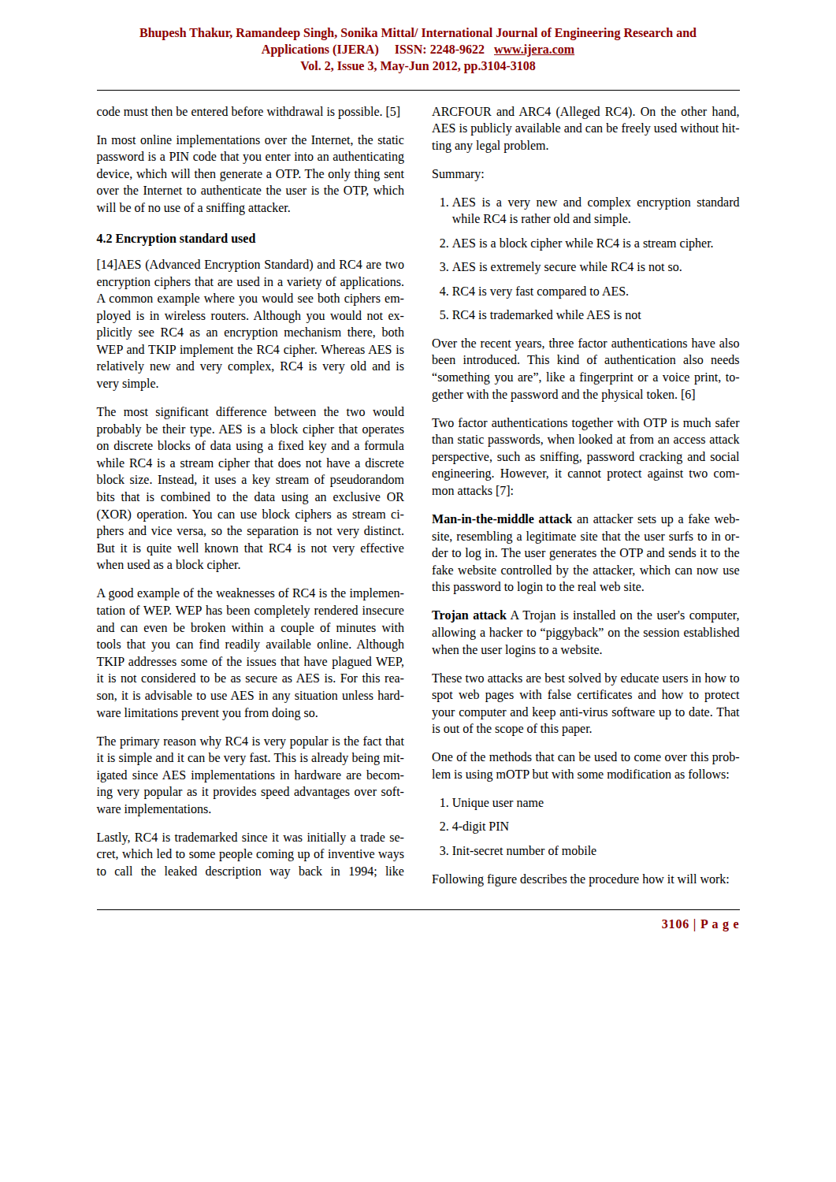Bhupesh Thakur, Ramandeep Singh, Sonika Mittal/ International Journal of Engineering Research and
Applications (IJERA) ISSN: 2248-9622 www.ijera.com
Vol. 2, Issue 3, May-Jun 2012, pp.3104-3108
code must then be entered before withdrawal is possible. [5]
In most online implementations over the Internet, the static password is a PIN code that you enter into an authenticating device, which will then generate a OTP. The only thing sent over the Internet to authenticate the user is the OTP, which will be of no use of a sniffing attacker.
4.2 Encryption standard used
[14]AES (Advanced Encryption Standard) and RC4 are two encryption ciphers that are used in a variety of applications. A common example where you would see both ciphers employed is in wireless routers. Although you would not explicitly see RC4 as an encryption mechanism there, both WEP and TKIP implement the RC4 cipher. Whereas AES is relatively new and very complex, RC4 is very old and is very simple.
The most significant difference between the two would probably be their type. AES is a block cipher that operates on discrete blocks of data using a fixed key and a formula while RC4 is a stream cipher that does not have a discrete block size. Instead, it uses a key stream of pseudorandom bits that is combined to the data using an exclusive OR (XOR) operation. You can use block ciphers as stream ciphers and vice versa, so the separation is not very distinct. But it is quite well known that RC4 is not very effective when used as a block cipher.
A good example of the weaknesses of RC4 is the implementation of WEP. WEP has been completely rendered insecure and can even be broken within a couple of minutes with tools that you can find readily available online. Although TKIP addresses some of the issues that have plagued WEP, it is not considered to be as secure as AES is. For this reason, it is advisable to use AES in any situation unless hardware limitations prevent you from doing so.
The primary reason why RC4 is very popular is the fact that it is simple and it can be very fast. This is already being mitigated since AES implementations in hardware are becoming very popular as it provides speed advantages over software implementations.
Lastly, RC4 is trademarked since it was initially a trade secret, which led to some people coming up of inventive ways to call the leaked description way back in 1994; like ARCFOUR and ARC4 (Alleged RC4). On the other hand, AES is publicly available and can be freely used without hitting any legal problem.
Summary:
AES is a very new and complex encryption standard while RC4 is rather old and simple.
AES is a block cipher while RC4 is a stream cipher.
AES is extremely secure while RC4 is not so.
RC4 is very fast compared to AES.
RC4 is trademarked while AES is not
Over the recent years, three factor authentications have also been introduced. This kind of authentication also needs “something you are”, like a fingerprint or a voice print, together with the password and the physical token. [6]
Two factor authentications together with OTP is much safer than static passwords, when looked at from an access attack perspective, such as sniffing, password cracking and social engineering. However, it cannot protect against two common attacks [7]:
Man-in-the-middle attack an attacker sets up a fake website, resembling a legitimate site that the user surfs to in order to log in. The user generates the OTP and sends it to the fake website controlled by the attacker, which can now use this password to login to the real web site.
Trojan attack A Trojan is installed on the user's computer, allowing a hacker to “piggyback” on the session established when the user logins to a website.
These two attacks are best solved by educate users in how to spot web pages with false certificates and how to protect your computer and keep anti-virus software up to date. That is out of the scope of this paper.
One of the methods that can be used to come over this problem is using mOTP but with some modification as follows:
Unique user name
4-digit PIN
Init-secret number of mobile
Following figure describes the procedure how it will work:
3106 | P a g e